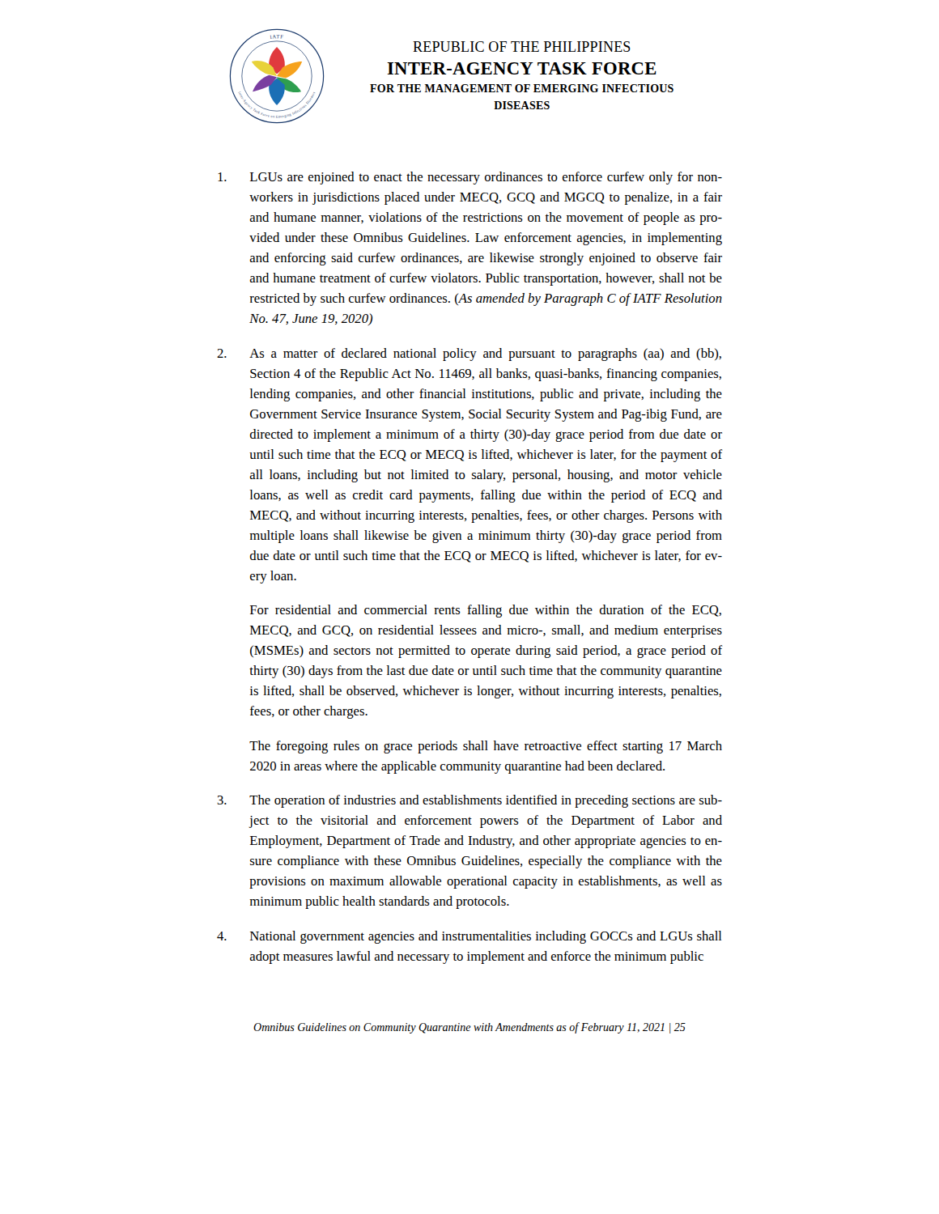IATF Inter-Agency Task Force on Emerging Infectious Diseases
REPUBLIC OF THE PHILIPPINES
INTER-AGENCY TASK FORCE
FOR THE MANAGEMENT OF EMERGING INFECTIOUS DISEASES
1. LGUs are enjoined to enact the necessary ordinances to enforce curfew only for non-workers in jurisdictions placed under MECQ, GCQ and MGCQ to penalize, in a fair and humane manner, violations of the restrictions on the movement of people as provided under these Omnibus Guidelines. Law enforcement agencies, in implementing and enforcing said curfew ordinances, are likewise strongly enjoined to observe fair and humane treatment of curfew violators. Public transportation, however, shall not be restricted by such curfew ordinances. (As amended by Paragraph C of IATF Resolution No. 47, June 19, 2020)
2.
As a matter of declared national policy and pursuant to paragraphs (aa) and (bb), Section 4 of the Republic Act No. 11469, all banks, quasi-banks, financing companies, lending companies, and other financial institutions, public and private, including the Government Service Insurance System, Social Security System and Pag-ibig Fund, are directed to implement a minimum of a thirty (30)-day grace period from due date or until such time that the ECQ or MECQ is lifted, whichever is later, for the payment of all loans, including but not limited to salary, personal, housing, and motor vehicle loans, as well as credit card payments, falling due within the period of ECQ and MECQ, and without incurring interests, penalties, fees, or other charges. Persons with multiple loans shall likewise be given a minimum thirty (30)-day grace period from due date or until such time that the ECQ or MECQ is lifted, whichever is later, for every loan.
For residential and commercial rents falling due within the duration of the ECQ, MECQ, and GCQ, on residential lessees and micro-, small, and medium enterprises (MSMEs) and sectors not permitted to operate during said period, a grace period of thirty (30) days from the last due date or until such time that the community quarantine is lifted, shall be observed, whichever is longer, without incurring interests, penalties, fees, or other charges.
The foregoing rules on grace periods shall have retroactive effect starting 17 March 2020 in areas where the applicable community quarantine had been declared.
3. The operation of industries and establishments identified in preceding sections are subject to the visitorial and enforcement powers of the Department of Labor and Employment, Department of Trade and Industry, and other appropriate agencies to ensure compliance with these Omnibus Guidelines, especially the compliance with the provisions on maximum allowable operational capacity in establishments, as well as minimum public health standards and protocols.
4. National government agencies and instrumentalities including GOCCs and LGUs shall adopt measures lawful and necessary to implement and enforce the minimum public
Omnibus Guidelines on Community Quarantine with Amendments as of February 11, 2021 | 25